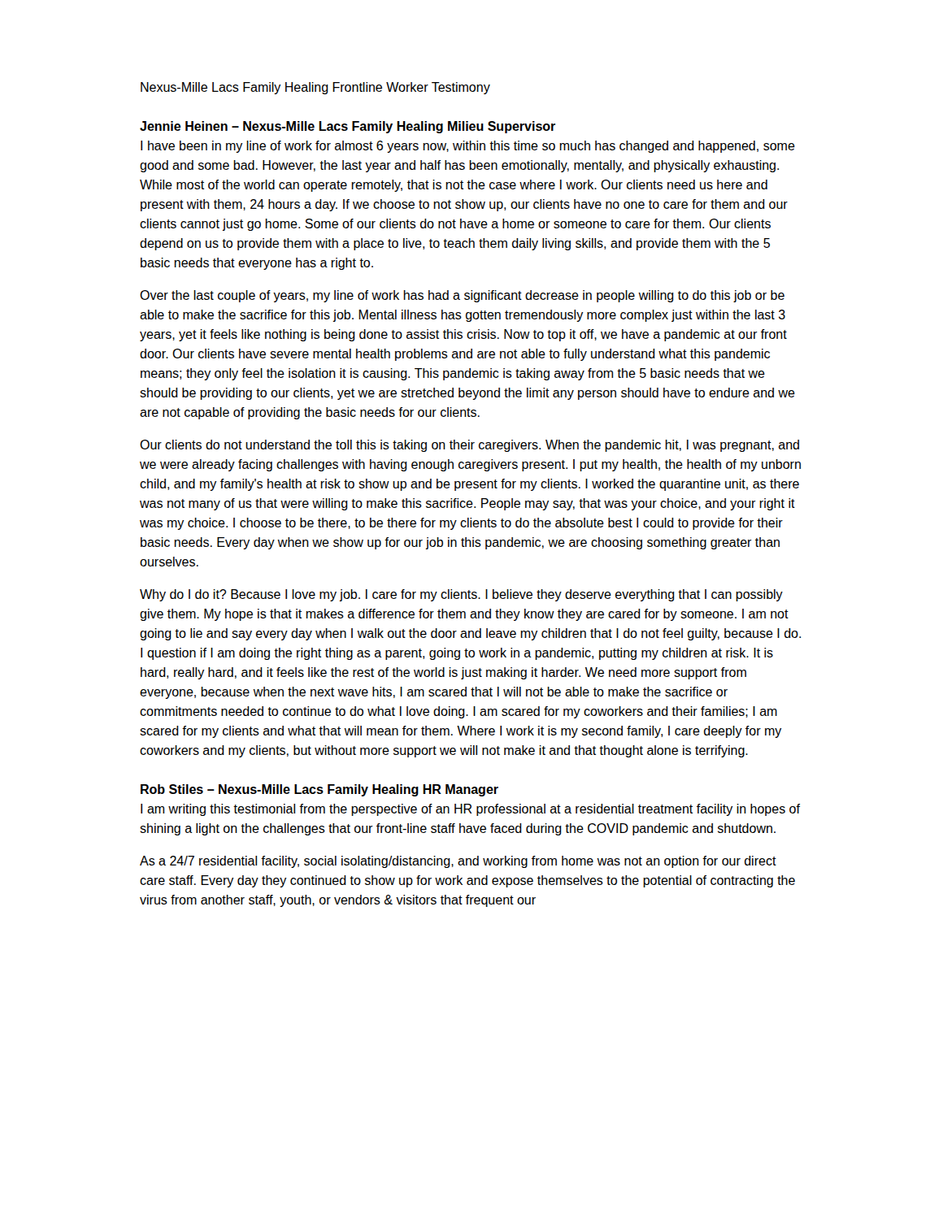Nexus-Mille Lacs Family Healing Frontline Worker Testimony
Jennie Heinen – Nexus-Mille Lacs Family Healing Milieu Supervisor
I have been in my line of work for almost 6 years now, within this time so much has changed and happened, some good and some bad. However, the last year and half has been emotionally, mentally, and physically exhausting. While most of the world can operate remotely, that is not the case where I work. Our clients need us here and present with them, 24 hours a day. If we choose to not show up, our clients have no one to care for them and our clients cannot just go home. Some of our clients do not have a home or someone to care for them. Our clients depend on us to provide them with a place to live, to teach them daily living skills, and provide them with the 5 basic needs that everyone has a right to.
Over the last couple of years, my line of work has had a significant decrease in people willing to do this job or be able to make the sacrifice for this job. Mental illness has gotten tremendously more complex just within the last 3 years, yet it feels like nothing is being done to assist this crisis. Now to top it off, we have a pandemic at our front door. Our clients have severe mental health problems and are not able to fully understand what this pandemic means; they only feel the isolation it is causing. This pandemic is taking away from the 5 basic needs that we should be providing to our clients, yet we are stretched beyond the limit any person should have to endure and we are not capable of providing the basic needs for our clients.
Our clients do not understand the toll this is taking on their caregivers. When the pandemic hit, I was pregnant, and we were already facing challenges with having enough caregivers present. I put my health, the health of my unborn child, and my family's health at risk to show up and be present for my clients. I worked the quarantine unit, as there was not many of us that were willing to make this sacrifice. People may say, that was your choice, and your right it was my choice. I choose to be there, to be there for my clients to do the absolute best I could to provide for their basic needs. Every day when we show up for our job in this pandemic, we are choosing something greater than ourselves.
Why do I do it? Because I love my job. I care for my clients. I believe they deserve everything that I can possibly give them. My hope is that it makes a difference for them and they know they are cared for by someone. I am not going to lie and say every day when I walk out the door and leave my children that I do not feel guilty, because I do. I question if I am doing the right thing as a parent, going to work in a pandemic, putting my children at risk. It is hard, really hard, and it feels like the rest of the world is just making it harder. We need more support from everyone, because when the next wave hits, I am scared that I will not be able to make the sacrifice or commitments needed to continue to do what I love doing. I am scared for my coworkers and their families; I am scared for my clients and what that will mean for them. Where I work it is my second family, I care deeply for my coworkers and my clients, but without more support we will not make it and that thought alone is terrifying.
Rob Stiles – Nexus-Mille Lacs Family Healing HR Manager
I am writing this testimonial from the perspective of an HR professional at a residential treatment facility in hopes of shining a light on the challenges that our front-line staff have faced during the COVID pandemic and shutdown.
As a 24/7 residential facility, social isolating/distancing, and working from home was not an option for our direct care staff. Every day they continued to show up for work and expose themselves to the potential of contracting the virus from another staff, youth, or vendors & visitors that frequent our